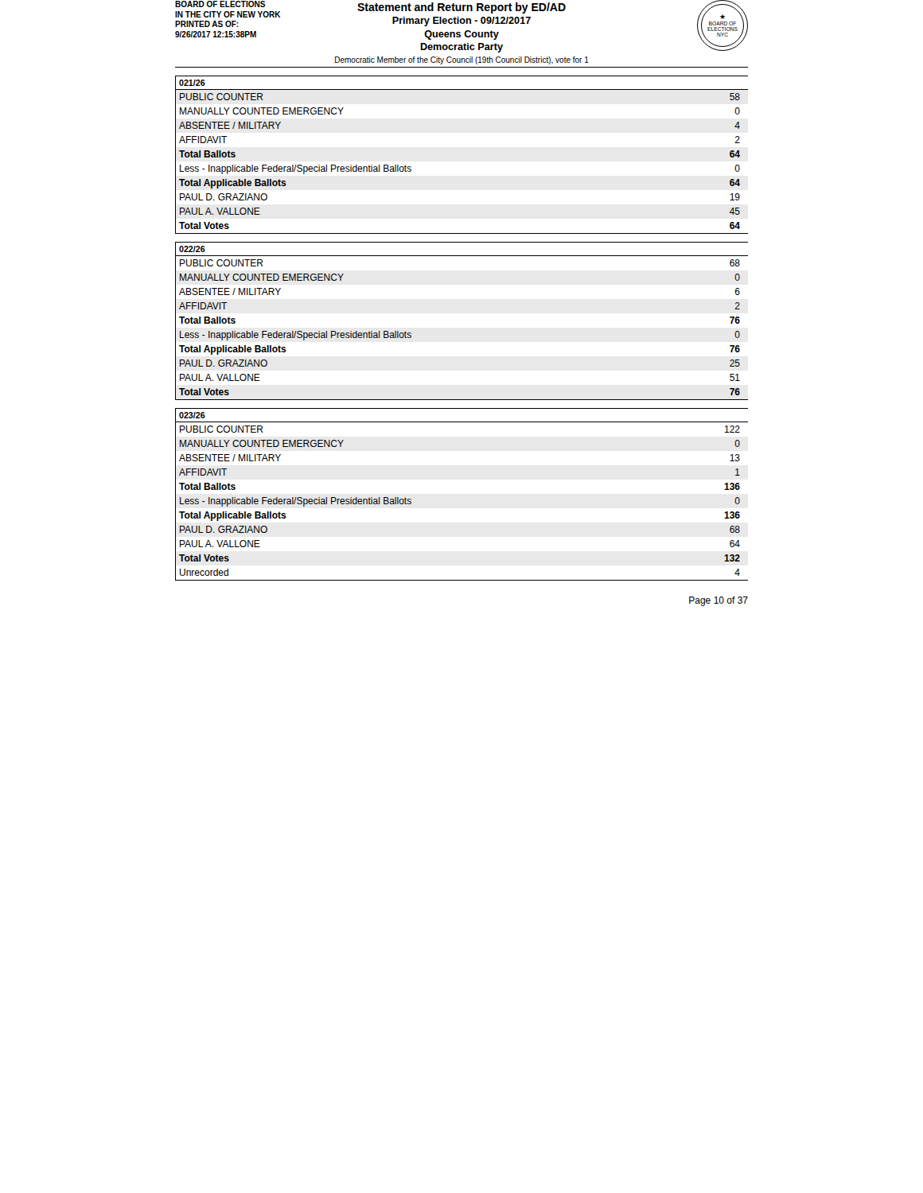BOARD OF ELECTIONS
IN THE CITY OF NEW YORK
PRINTED AS OF:
9/26/2017 12:15:38PM
Statement and Return Report by ED/AD
Primary Election - 09/12/2017
Queens County
Democratic Party
Democratic Member of the City Council (19th Council District), vote for 1
★ BOARD OF
ELECTIONS
NYC
021/26
| PUBLIC COUNTER | 58 |
| MANUALLY COUNTED EMERGENCY | 0 |
| ABSENTEE / MILITARY | 4 |
| AFFIDAVIT | 2 |
| Total Ballots | 64 |
| Less - Inapplicable Federal/Special Presidential Ballots | 0 |
| Total Applicable Ballots | 64 |
| PAUL D. GRAZIANO | 19 |
| PAUL A. VALLONE | 45 |
| Total Votes | 64 |
022/26
| PUBLIC COUNTER | 68 |
| MANUALLY COUNTED EMERGENCY | 0 |
| ABSENTEE / MILITARY | 6 |
| AFFIDAVIT | 2 |
| Total Ballots | 76 |
| Less - Inapplicable Federal/Special Presidential Ballots | 0 |
| Total Applicable Ballots | 76 |
| PAUL D. GRAZIANO | 25 |
| PAUL A. VALLONE | 51 |
| Total Votes | 76 |
023/26
| PUBLIC COUNTER | 122 |
| MANUALLY COUNTED EMERGENCY | 0 |
| ABSENTEE / MILITARY | 13 |
| AFFIDAVIT | 1 |
| Total Ballots | 136 |
| Less - Inapplicable Federal/Special Presidential Ballots | 0 |
| Total Applicable Ballots | 136 |
| PAUL D. GRAZIANO | 68 |
| PAUL A. VALLONE | 64 |
| Total Votes | 132 |
| Unrecorded | 4 |
Page 10 of 37